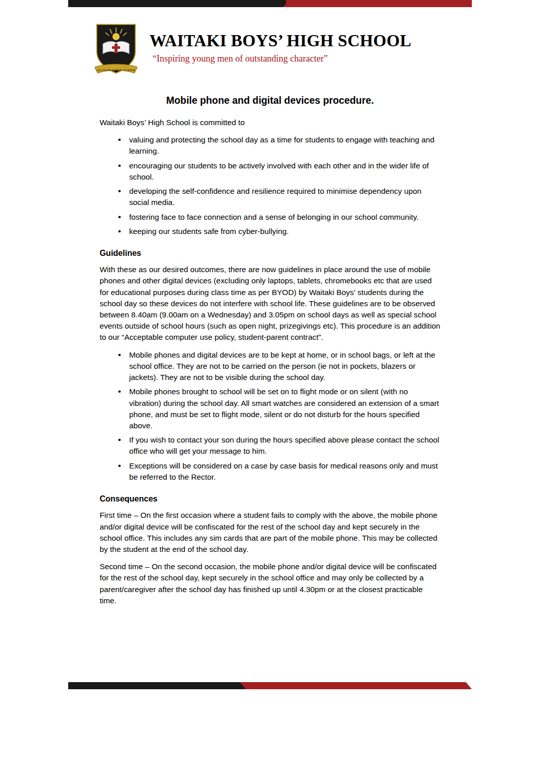ALTIORA EST SUPER
WAITAKI BOYS’ HIGH SCHOOL
“Inspiring young men of outstanding character”
Mobile phone and digital devices procedure.
Waitaki Boys’ High School is committed to
valuing and protecting the school day as a time for students to engage with teaching and learning.
encouraging our students to be actively involved with each other and in the wider life of school.
developing the self-confidence and resilience required to minimise dependency upon social media.
fostering face to face connection and a sense of belonging in our school community.
keeping our students safe from cyber-bullying.
Guidelines
With these as our desired outcomes, there are now guidelines in place around the use of mobile phones and other digital devices (excluding only laptops, tablets, chromebooks etc that are used for educational purposes during class time as per BYOD) by Waitaki Boys’ students during the school day so these devices do not interfere with school life. These guidelines are to be observed between 8.40am (9.00am on a Wednesday) and 3.05pm on school days as well as special school events outside of school hours (such as open night, prizegivings etc). This procedure is an addition to our “Acceptable computer use policy, student-parent contract”.
Mobile phones and digital devices are to be kept at home, or in school bags, or left at the school office. They are not to be carried on the person (ie not in pockets, blazers or jackets). They are not to be visible during the school day.
Mobile phones brought to school will be set on to flight mode or on silent (with no vibration) during the school day. All smart watches are considered an extension of a smart phone, and must be set to flight mode, silent or do not disturb for the hours specified above.
If you wish to contact your son during the hours specified above please contact the school office who will get your message to him.
Exceptions will be considered on a case by case basis for medical reasons only and must be referred to the Rector.
Consequences
First time – On the first occasion where a student fails to comply with the above, the mobile phone and/or digital device will be confiscated for the rest of the school day and kept securely in the school office. This includes any sim cards that are part of the mobile phone. This may be collected by the student at the end of the school day.
Second time – On the second occasion, the mobile phone and/or digital device will be confiscated for the rest of the school day, kept securely in the school office and may only be collected by a parent/caregiver after the school day has finished up until 4.30pm or at the closest practicable time.